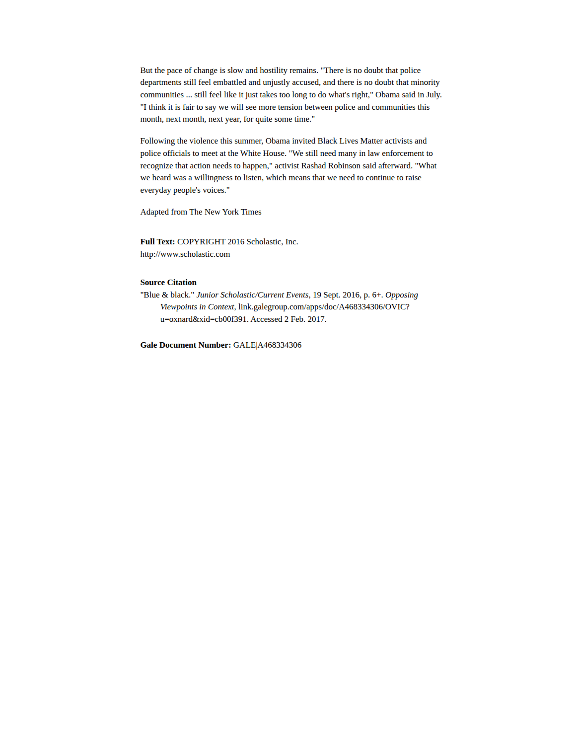But the pace of change is slow and hostility remains. "There is no doubt that police departments still feel embattled and unjustly accused, and there is no doubt that minority communities ... still feel like it just takes too long to do what's right," Obama said in July. "I think it is fair to say we will see more tension between police and communities this month, next month, next year, for quite some time."
Following the violence this summer, Obama invited Black Lives Matter activists and police officials to meet at the White House. "We still need many in law enforcement to recognize that action needs to happen," activist Rashad Robinson said afterward. "What we heard was a willingness to listen, which means that we need to continue to raise everyday people's voices."
Adapted from The New York Times
Full Text: COPYRIGHT 2016 Scholastic, Inc.http://www.scholastic.com
Source Citation
"Blue & black." Junior Scholastic/Current Events, 19 Sept. 2016, p. 6+. Opposing Viewpoints in Context, link.galegroup.com/apps/doc/A468334306/OVIC?u=oxnard&xid=cb00f391. Accessed 2 Feb. 2017.
Gale Document Number: GALE|A468334306